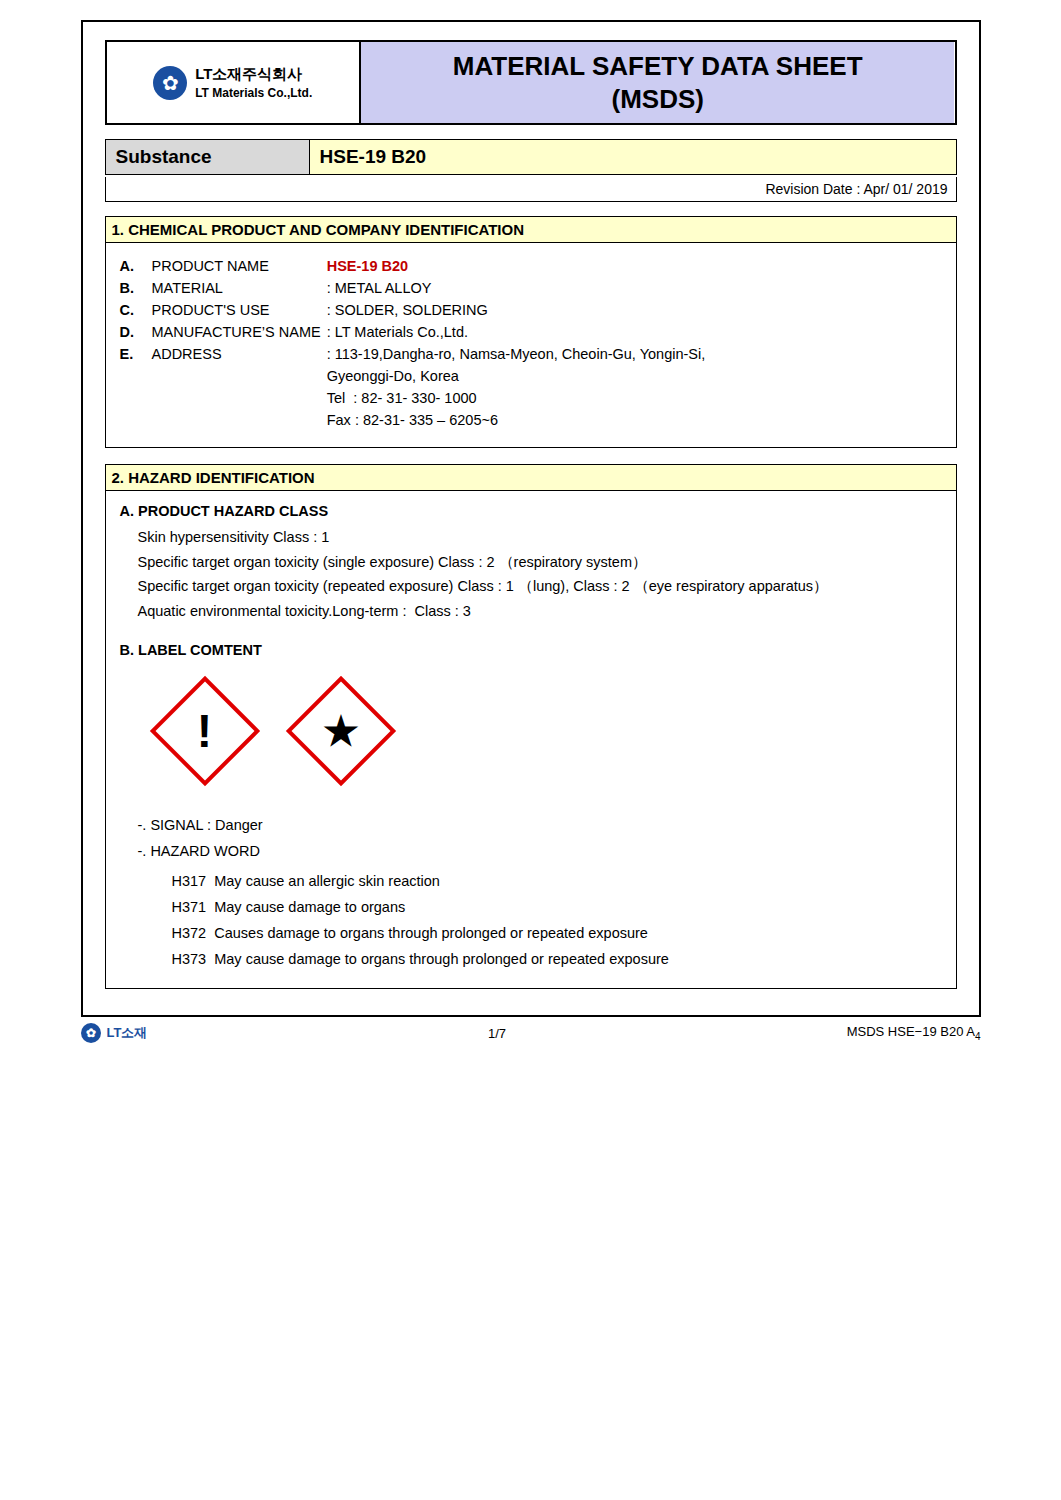✿ LT소재주식회사
LT Materials Co.,Ltd.
MATERIAL SAFETY DATA SHEET
(MSDS)
Substance
HSE-19 B20
Revision Date : Apr/ 01/ 2019
1. CHEMICAL PRODUCT AND COMPANY IDENTIFICATION
| A. | PRODUCT NAME | HSE-19 B20 |
| B. | MATERIAL | : METAL ALLOY |
| C. | PRODUCT'S USE | : SOLDER, SOLDERING |
| D. | MANUFACTURE’S NAME | : LT Materials Co.,Ltd. |
| E. | ADDRESS | : 113-19,Dangha-ro, Namsa-Myeon, Cheoin-Gu, Yongin-Si, |
| | | Gyeonggi-Do, Korea |
| | | Tel : 82- 31- 330- 1000 |
| | | Fax : 82-31- 335 – 6205~6 |
2. HAZARD IDENTIFICATION
A. PRODUCT HAZARD CLASS
Skin hypersensitivity Class : 1
Specific target organ toxicity (single exposure) Class : 2 （respiratory system）
Specific target organ toxicity (repeated exposure) Class : 1 （lung), Class : 2 （eye respiratory apparatus）
Aquatic environmental toxicity.Long-term : Class : 3
B. LABEL COMTENT
!
★
-. SIGNAL : Danger
-. HAZARD WORD
H317 May cause an allergic skin reaction
H371 May cause damage to organs
H372 Causes damage to organs through prolonged or repeated exposure
H373 May cause damage to organs through prolonged or repeated exposure
✿LT소재
1/7
MSDS HSE−19 B20 A4